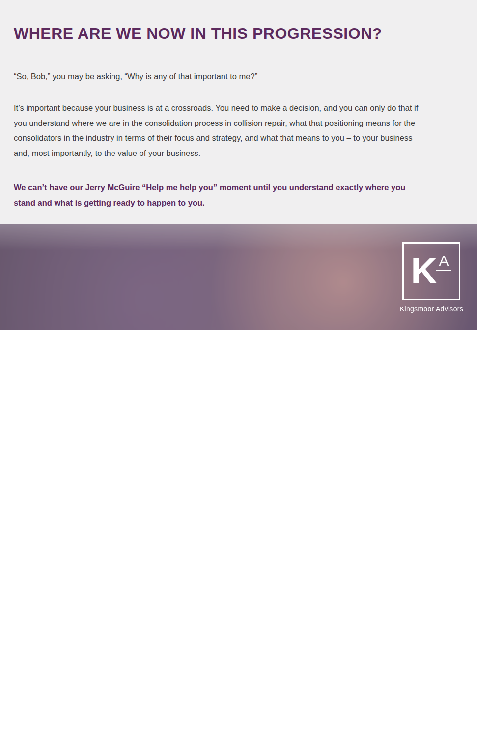Where are we now in this progression?
“So, Bob,” you may be asking, “Why is any of that important to me?”
It’s important because your business is at a crossroads. You need to make a decision, and you can only do that if you understand where we are in the consolidation process in collision repair, what that positioning means for the consolidators in the industry in terms of their focus and strategy, and what that means to you – to your business and, most importantly, to the value of your business.
We can’t have our Jerry McGuire “Help me help you” moment until you understand exactly where you stand and what is getting ready to happen to you.
K A
Kingsmoor Advisors